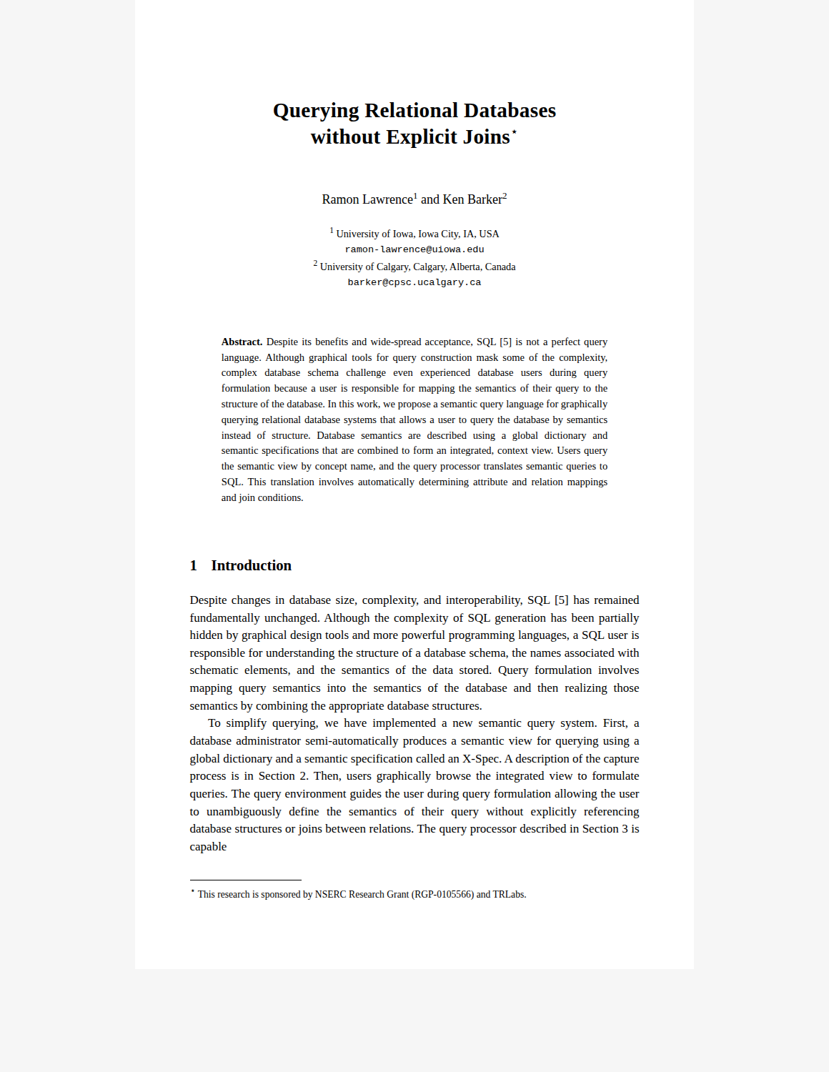Querying Relational Databases
without Explicit Joins⋆
Ramon Lawrence1 and Ken Barker2
1 University of Iowa, Iowa City, IA, USA
ramon-lawrence@uiowa.edu
2 University of Calgary, Calgary, Alberta, Canada
barker@cpsc.ucalgary.ca
Abstract. Despite its benefits and wide-spread acceptance, SQL [5] is not a perfect query language. Although graphical tools for query construction mask some of the complexity, complex database schema challenge even experienced database users during query formulation because a user is responsible for mapping the semantics of their query to the structure of the database. In this work, we propose a semantic query language for graphically querying relational database systems that allows a user to query the database by semantics instead of structure. Database semantics are described using a global dictionary and semantic specifications that are combined to form an integrated, context view. Users query the semantic view by concept name, and the query processor translates semantic queries to SQL. This translation involves automatically determining attribute and relation mappings and join conditions.
1 Introduction
Despite changes in database size, complexity, and interoperability, SQL [5] has remained fundamentally unchanged. Although the complexity of SQL generation has been partially hidden by graphical design tools and more powerful programming languages, a SQL user is responsible for understanding the structure of a database schema, the names associated with schematic elements, and the semantics of the data stored. Query formulation involves mapping query semantics into the semantics of the database and then realizing those semantics by combining the appropriate database structures.
To simplify querying, we have implemented a new semantic query system. First, a database administrator semi-automatically produces a semantic view for querying using a global dictionary and a semantic specification called an X-Spec. A description of the capture process is in Section 2. Then, users graphically browse the integrated view to formulate queries. The query environment guides the user during query formulation allowing the user to unambiguously define the semantics of their query without explicitly referencing database structures or joins between relations. The query processor described in Section 3 is capable
⋆ This research is sponsored by NSERC Research Grant (RGP-0105566) and TRLabs.